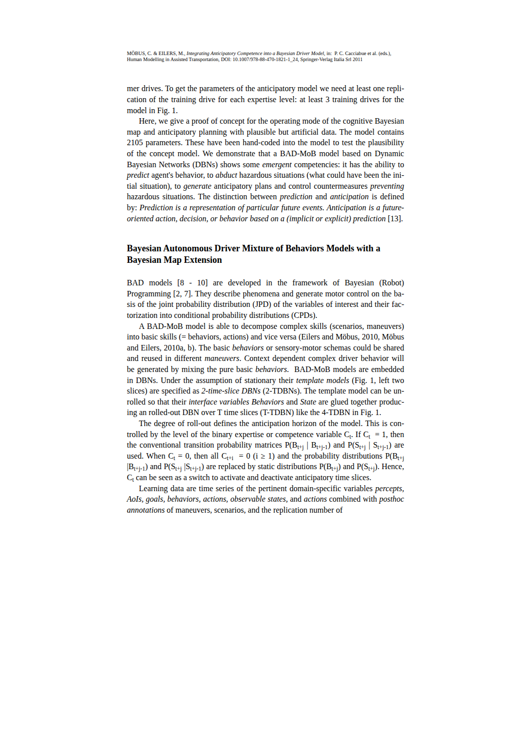MÖBUS, C. & EILERS, M., Integrating Anticipatory Competence into a Bayesian Driver Model, in: P. C. Cacciabue et al. (eds.), Human Modelling in Assisted Transportation, DOI: 10.1007/978-88-470-1821-1_24, Springer-Verlag Italia Srl 2011
mer drives. To get the parameters of the anticipatory model we need at least one replication of the training drive for each expertise level: at least 3 training drives for the model in Fig. 1.
Here, we give a proof of concept for the operating mode of the cognitive Bayesian map and anticipatory planning with plausible but artificial data. The model contains 2105 parameters. These have been hand-coded into the model to test the plausibility of the concept model. We demonstrate that a BAD-MoB model based on Dynamic Bayesian Networks (DBNs) shows some emergent competencies: it has the ability to predict agent's behavior, to abduct hazardous situations (what could have been the initial situation), to generate anticipatory plans and control countermeasures preventing hazardous situations. The distinction between prediction and anticipation is defined by: Prediction is a representation of particular future events. Anticipation is a future-oriented action, decision, or behavior based on a (implicit or explicit) prediction [13].
Bayesian Autonomous Driver Mixture of Behaviors Models with a Bayesian Map Extension
BAD models [8 - 10] are developed in the framework of Bayesian (Robot) Programming [2, 7]. They describe phenomena and generate motor control on the basis of the joint probability distribution (JPD) of the variables of interest and their factorization into conditional probability distributions (CPDs).
A BAD-MoB model is able to decompose complex skills (scenarios, maneuvers) into basic skills (= behaviors, actions) and vice versa (Eilers and Möbus, 2010, Möbus and Eilers, 2010a, b). The basic behaviors or sensory-motor schemas could be shared and reused in different maneuvers. Context dependent complex driver behavior will be generated by mixing the pure basic behaviors. BAD-MoB models are embedded in DBNs. Under the assumption of stationary their template models (Fig. 1, left two slices) are specified as 2-time-slice DBNs (2-TDBNs). The template model can be unrolled so that their interface variables Behaviors and State are glued together producing an rolled-out DBN over T time slices (T-TDBN) like the 4-TDBN in Fig. 1.
The degree of roll-out defines the anticipation horizon of the model. This is controlled by the level of the binary expertise or competence variable Ct. If Ct = 1, then the conventional transition probability matrices P(Bt+j | Bt+j-1) and P(St+j | St+j-1) are used. When Ct = 0, then all Ct+i = 0 (i ≥ 1) and the probability distributions P(Bt+j |Bt+j-1) and P(St+j |St+j-1) are replaced by static distributions P(Bt+j) and P(St+j). Hence, Ct can be seen as a switch to activate and deactivate anticipatory time slices.
Learning data are time series of the pertinent domain-specific variables percepts, AoIs, goals, behaviors, actions, observable states, and actions combined with posthoc annotations of maneuvers, scenarios, and the replication number of